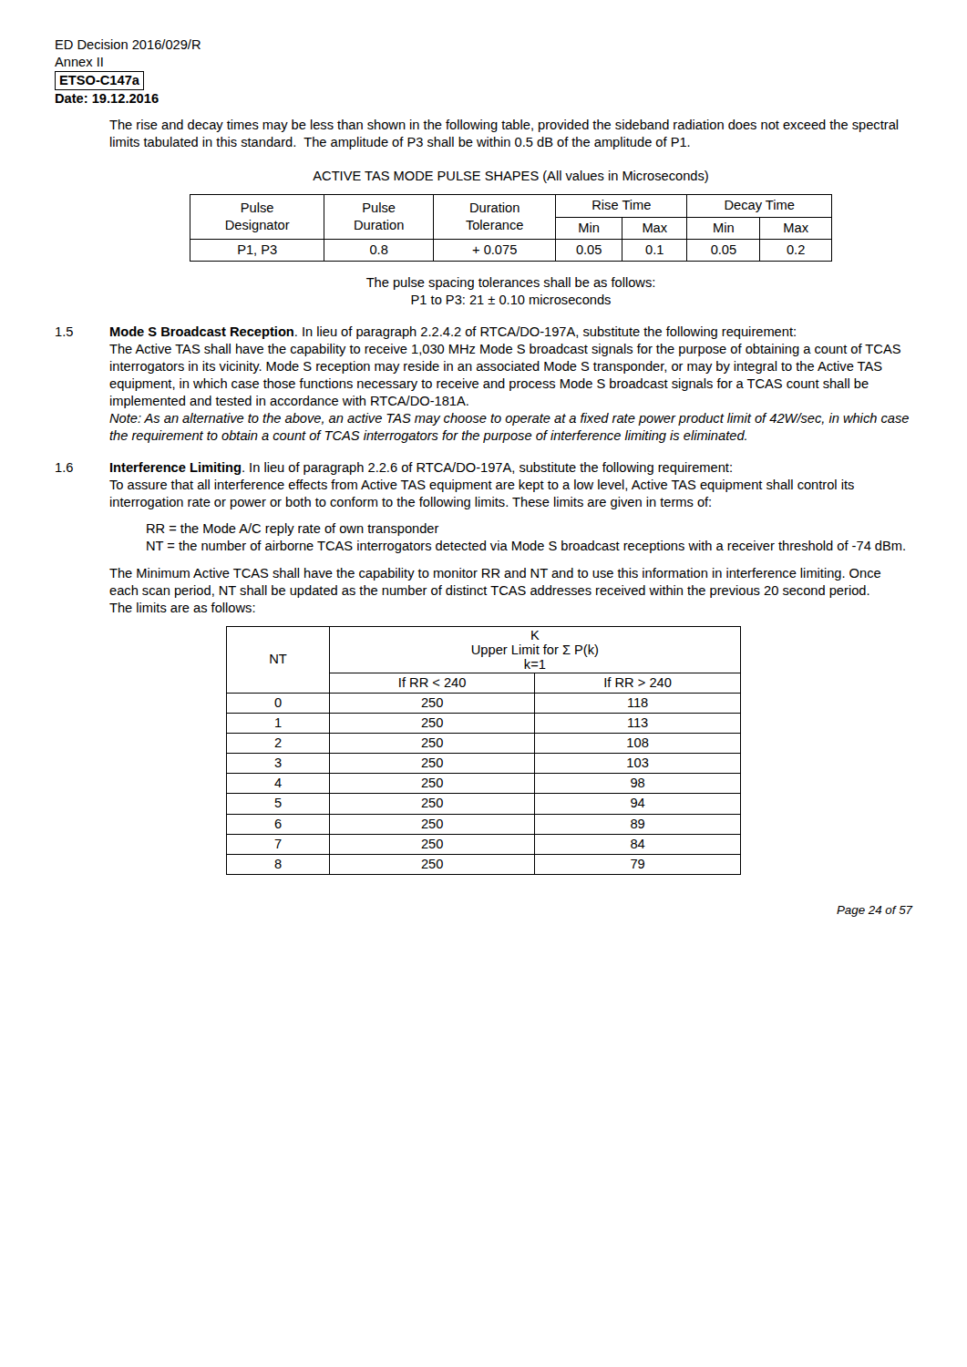ED Decision 2016/029/R
Annex II
ETSO-C147a
Date: 19.12.2016
The rise and decay times may be less than shown in the following table, provided the sideband radiation does not exceed the spectral limits tabulated in this standard. The amplitude of P3 shall be within 0.5 dB of the amplitude of P1.
ACTIVE TAS MODE PULSE SHAPES (All values in Microseconds)
| Pulse Designator | Pulse Duration | Duration Tolerance | Rise Time | Decay Time |
| Min | Max | Min | Max |
| P1, P3 | 0.8 | + 0.075 | 0.05 | 0.1 | 0.05 | 0.2 |
The pulse spacing tolerances shall be as follows:
P1 to P3: 21 ± 0.10 microseconds
1.5
Mode S Broadcast Reception. In lieu of paragraph 2.2.4.2 of RTCA/DO-197A, substitute the following requirement:
The Active TAS shall have the capability to receive 1,030 MHz Mode S broadcast signals for the purpose of obtaining a count of TCAS interrogators in its vicinity. Mode S reception may reside in an associated Mode S transponder, or may by integral to the Active TAS equipment, in which case those functions necessary to receive and process Mode S broadcast signals for a TCAS count shall be implemented and tested in accordance with RTCA/DO-181A.
Note: As an alternative to the above, an active TAS may choose to operate at a fixed rate power product limit of 42W/sec, in which case the requirement to obtain a count of TCAS interrogators for the purpose of interference limiting is eliminated.
1.6
Interference Limiting. In lieu of paragraph 2.2.6 of RTCA/DO-197A, substitute the following requirement:
To assure that all interference effects from Active TAS equipment are kept to a low level, Active TAS equipment shall control its interrogation rate or power or both to conform to the following limits. These limits are given in terms of:
RR = the Mode A/C reply rate of own transponder
NT = the number of airborne TCAS interrogators detected via Mode S broadcast receptions with a receiver threshold of -74 dBm.
The Minimum Active TCAS shall have the capability to monitor RR and NT and to use this information in interference limiting. Once each scan period, NT shall be updated as the number of distinct TCAS addresses received within the previous 20 second period.
The limits are as follows:
| NT | K Upper Limit for Σ P(k) k=1 |
| If RR < 240 | If RR > 240 |
| 0 | 250 | 118 |
| 1 | 250 | 113 |
| 2 | 250 | 108 |
| 3 | 250 | 103 |
| 4 | 250 | 98 |
| 5 | 250 | 94 |
| 6 | 250 | 89 |
| 7 | 250 | 84 |
| 8 | 250 | 79 |
Page 24 of 57